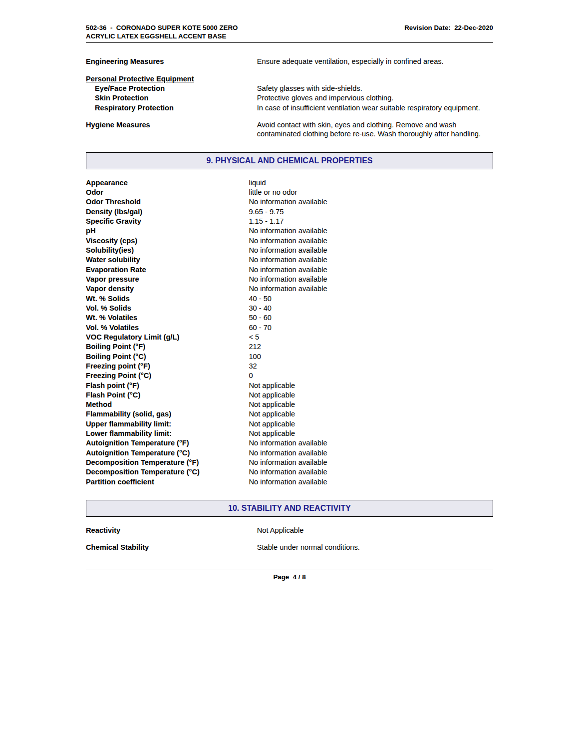502-36 - CORONADO SUPER KOTE 5000 ZERO
ACRYLIC LATEX EGGSHELL ACCENT BASE
Revision Date: 22-Dec-2020
| Engineering Measures | Ensure adequate ventilation, especially in confined areas. |
| Personal Protective Equipment | |
| Eye/Face Protection | Safety glasses with side-shields. |
| Skin Protection | Protective gloves and impervious clothing. |
| Respiratory Protection | In case of insufficient ventilation wear suitable respiratory equipment. |
| Hygiene Measures | Avoid contact with skin, eyes and clothing. Remove and wash contaminated clothing before re-use. Wash thoroughly after handling. |
9. PHYSICAL AND CHEMICAL PROPERTIES
| Appearance | liquid |
| Odor | little or no odor |
| Odor Threshold | No information available |
| Density (lbs/gal) | 9.65 - 9.75 |
| Specific Gravity | 1.15 - 1.17 |
| pH | No information available |
| Viscosity (cps) | No information available |
| Solubility(ies) | No information available |
| Water solubility | No information available |
| Evaporation Rate | No information available |
| Vapor pressure | No information available |
| Vapor density | No information available |
| Wt. % Solids | 40 - 50 |
| Vol. % Solids | 30 - 40 |
| Wt. % Volatiles | 50 - 60 |
| Vol. % Volatiles | 60 - 70 |
| VOC Regulatory Limit (g/L) | < 5 |
| Boiling Point (°F) | 212 |
| Boiling Point (°C) | 100 |
| Freezing point (°F) | 32 |
| Freezing Point (°C) | 0 |
| Flash point (°F) | Not applicable |
| Flash Point (°C) | Not applicable |
| Method | Not applicable |
| Flammability (solid, gas) | Not applicable |
| Upper flammability limit: | Not applicable |
| Lower flammability limit: | Not applicable |
| Autoignition Temperature (°F) | No information available |
| Autoignition Temperature (°C) | No information available |
| Decomposition Temperature (°F) | No information available |
| Decomposition Temperature (°C) | No information available |
| Partition coefficient | No information available |
10. STABILITY AND REACTIVITY
| Reactivity | Not Applicable |
| Chemical Stability | Stable under normal conditions. |
Page 4 / 8